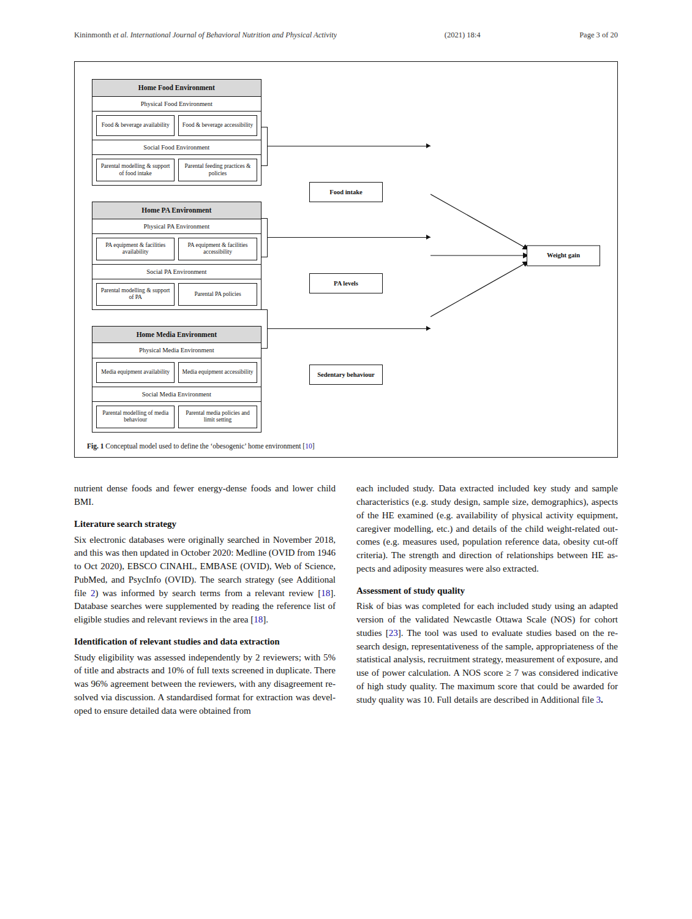Kininmonth et al. International Journal of Behavioral Nutrition and Physical Activity
(2021) 18:4
Page 3 of 20
Home Food Environment
Physical Food Environment
Food & beverage availability
Food & beverage accessibility
Social Food Environment
Parental modelling & support of food intake
Parental feeding practices & policies
Home PA Environment
Physical PA Environment
PA equipment & facilities availability
PA equipment & facilities accessibility
Social PA Environment
Parental modelling & support of PA
Parental PA policies
Home Media Environment
Physical Media Environment
Media equipment availability
Media equipment accessibility
Social Media Environment
Parental modelling of media behaviour
Parental media policies and limit setting
Food intake
PA levels
Sedentary behaviour
Weight gain
Fig. 1 Conceptual model used to define the ‘obesogenic’ home environment [10]
nutrient dense foods and fewer energy-dense foods and lower child BMI.
Literature search strategy
Six electronic databases were originally searched in November 2018, and this was then updated in October 2020: Medline (OVID from 1946 to Oct 2020), EBSCO CINAHL, EMBASE (OVID), Web of Science, PubMed, and PsycInfo (OVID). The search strategy (see Additional file 2) was informed by search terms from a relevant review [18]. Database searches were supplemented by reading the reference list of eligible studies and relevant reviews in the area [18].
Identification of relevant studies and data extraction
Study eligibility was assessed independently by 2 reviewers; with 5% of title and abstracts and 10% of full texts screened in duplicate. There was 96% agreement between the reviewers, with any disagreement resolved via discussion. A standardised format for extraction was developed to ensure detailed data were obtained from
each included study. Data extracted included key study and sample characteristics (e.g. study design, sample size, demographics), aspects of the HE examined (e.g. availability of physical activity equipment, caregiver modelling, etc.) and details of the child weight-related outcomes (e.g. measures used, population reference data, obesity cut-off criteria). The strength and direction of relationships between HE aspects and adiposity measures were also extracted.
Assessment of study quality
Risk of bias was completed for each included study using an adapted version of the validated Newcastle Ottawa Scale (NOS) for cohort studies [23]. The tool was used to evaluate studies based on the research design, representativeness of the sample, appropriateness of the statistical analysis, recruitment strategy, measurement of exposure, and use of power calculation. A NOS score ≥ 7 was considered indicative of high study quality. The maximum score that could be awarded for study quality was 10. Full details are described in Additional file 3.